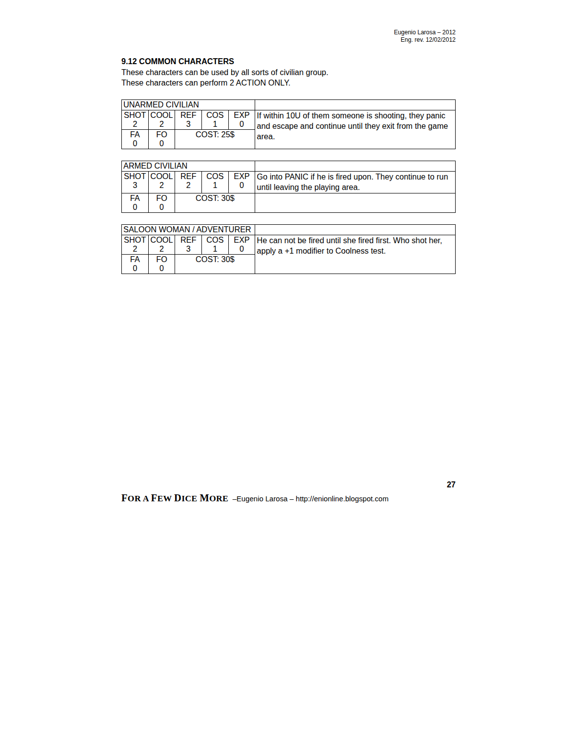Eugenio Larosa – 2012
Eng. rev. 12/02/2012
9.12 COMMON CHARACTERS
These characters can be used by all sorts of civilian group.
These characters can perform 2 ACTION ONLY.
| UNARMED CIVILIAN | |
| SHOT 2 | COOL 2 | REF 3 | COS 1 | EXP 0 | If within 10U of them someone is shooting, they panic and escape and continue until they exit from the game area. |
| FA 0 | FO 0 | COST: 25$ |
| ARMED CIVILIAN | |
| SHOT 3 | COOL 2 | REF 2 | COS 1 | EXP 0 | Go into PANIC if he is fired upon. They continue to run until leaving the playing area. |
| FA 0 | FO 0 | COST: 30$ | |
| SALOON WOMAN / ADVENTURER | |
| SHOT 2 | COOL 2 | REF 3 | COS 1 | EXP 0 | He can not be fired until she fired first. Who shot her, apply a +1 modifier to Coolness test. |
| FA 0 | FO 0 | COST: 30$ |
27
FOR A FEW DICE MORE –Eugenio Larosa – http://enionline.blogspot.com